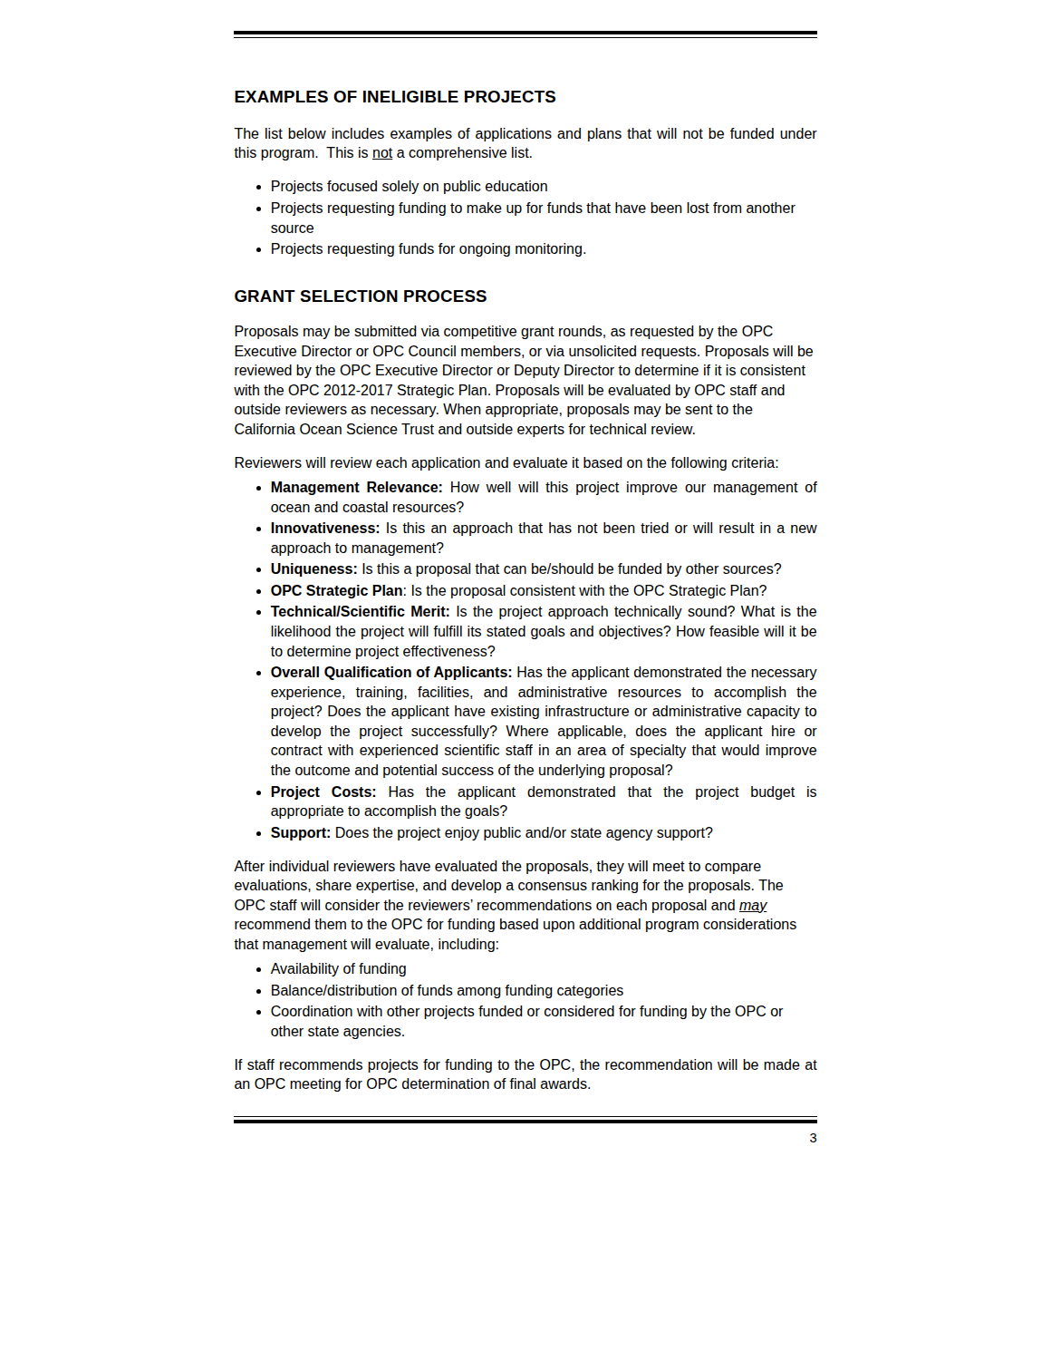EXAMPLES OF INELIGIBLE PROJECTS
The list below includes examples of applications and plans that will not be funded under this program. This is not a comprehensive list.
Projects focused solely on public education
Projects requesting funding to make up for funds that have been lost from another source
Projects requesting funds for ongoing monitoring.
GRANT SELECTION PROCESS
Proposals may be submitted via competitive grant rounds, as requested by the OPC Executive Director or OPC Council members, or via unsolicited requests. Proposals will be reviewed by the OPC Executive Director or Deputy Director to determine if it is consistent with the OPC 2012-2017 Strategic Plan. Proposals will be evaluated by OPC staff and outside reviewers as necessary. When appropriate, proposals may be sent to the California Ocean Science Trust and outside experts for technical review.
Reviewers will review each application and evaluate it based on the following criteria:
Management Relevance: How well will this project improve our management of ocean and coastal resources?
Innovativeness: Is this an approach that has not been tried or will result in a new approach to management?
Uniqueness: Is this a proposal that can be/should be funded by other sources?
OPC Strategic Plan: Is the proposal consistent with the OPC Strategic Plan?
Technical/Scientific Merit: Is the project approach technically sound? What is the likelihood the project will fulfill its stated goals and objectives? How feasible will it be to determine project effectiveness?
Overall Qualification of Applicants: Has the applicant demonstrated the necessary experience, training, facilities, and administrative resources to accomplish the project? Does the applicant have existing infrastructure or administrative capacity to develop the project successfully? Where applicable, does the applicant hire or contract with experienced scientific staff in an area of specialty that would improve the outcome and potential success of the underlying proposal?
Project Costs: Has the applicant demonstrated that the project budget is appropriate to accomplish the goals?
Support: Does the project enjoy public and/or state agency support?
After individual reviewers have evaluated the proposals, they will meet to compare evaluations, share expertise, and develop a consensus ranking for the proposals. The OPC staff will consider the reviewers’ recommendations on each proposal and may recommend them to the OPC for funding based upon additional program considerations that management will evaluate, including:
Availability of funding
Balance/distribution of funds among funding categories
Coordination with other projects funded or considered for funding by the OPC or other state agencies.
If staff recommends projects for funding to the OPC, the recommendation will be made at an OPC meeting for OPC determination of final awards.
3